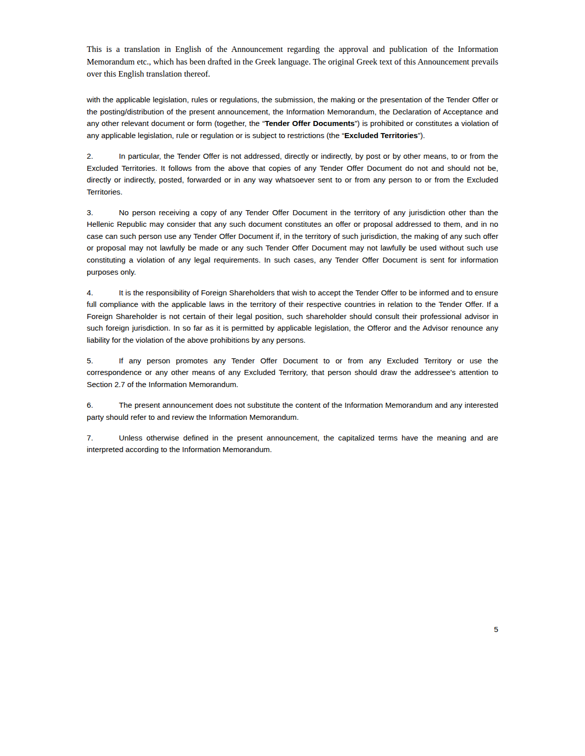This is a translation in English of the Announcement regarding the approval and publication of the Information Memorandum etc., which has been drafted in the Greek language. The original Greek text of this Announcement prevails over this English translation thereof.
with the applicable legislation, rules or regulations, the submission, the making or the presentation of the Tender Offer or the posting/distribution of the present announcement, the Information Memorandum, the Declaration of Acceptance and any other relevant document or form (together, the “Tender Offer Documents”) is prohibited or constitutes a violation of any applicable legislation, rule or regulation or is subject to restrictions (the “Excluded Territories”).
2. In particular, the Tender Offer is not addressed, directly or indirectly, by post or by other means, to or from the Excluded Territories. It follows from the above that copies of any Tender Offer Document do not and should not be, directly or indirectly, posted, forwarded or in any way whatsoever sent to or from any person to or from the Excluded Territories.
3. No person receiving a copy of any Tender Offer Document in the territory of any jurisdiction other than the Hellenic Republic may consider that any such document constitutes an offer or proposal addressed to them, and in no case can such person use any Tender Offer Document if, in the territory of such jurisdiction, the making of any such offer or proposal may not lawfully be made or any such Tender Offer Document may not lawfully be used without such use constituting a violation of any legal requirements. In such cases, any Tender Offer Document is sent for information purposes only.
4. It is the responsibility of Foreign Shareholders that wish to accept the Tender Offer to be informed and to ensure full compliance with the applicable laws in the territory of their respective countries in relation to the Tender Offer. If a Foreign Shareholder is not certain of their legal position, such shareholder should consult their professional advisor in such foreign jurisdiction. In so far as it is permitted by applicable legislation, the Offeror and the Advisor renounce any liability for the violation of the above prohibitions by any persons.
5. If any person promotes any Tender Offer Document to or from any Excluded Territory or use the correspondence or any other means of any Excluded Territory, that person should draw the addressee's attention to Section 2.7 of the Information Memorandum.
6. The present announcement does not substitute the content of the Information Memorandum and any interested party should refer to and review the Information Memorandum.
7. Unless otherwise defined in the present announcement, the capitalized terms have the meaning and are interpreted according to the Information Memorandum.
5